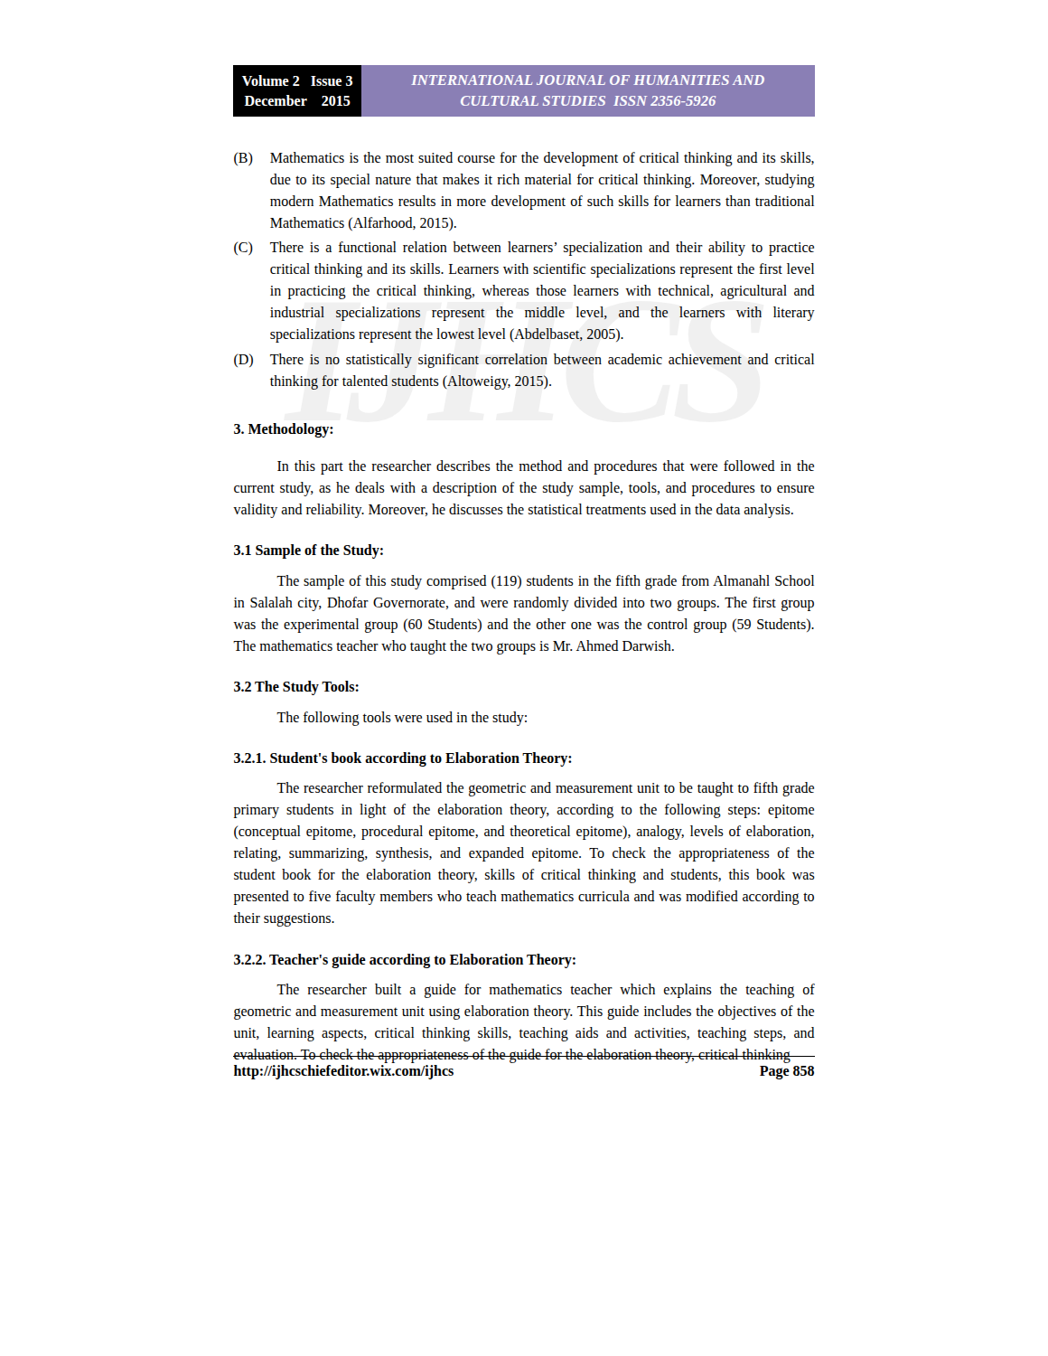Volume 2 Issue 3 December 2015
INTERNATIONAL JOURNAL OF HUMANITIES AND
CULTURAL STUDIES ISSN 2356-5926
IJHCS
(B) Mathematics is the most suited course for the development of critical thinking and its skills, due to its special nature that makes it rich material for critical thinking. Moreover, studying modern Mathematics results in more development of such skills for learners than traditional Mathematics (Alfarhood, 2015).
(C) There is a functional relation between learners’ specialization and their ability to practice critical thinking and its skills. Learners with scientific specializations represent the first level in practicing the critical thinking, whereas those learners with technical, agricultural and industrial specializations represent the middle level, and the learners with literary specializations represent the lowest level (Abdelbaset, 2005).
(D) There is no statistically significant correlation between academic achievement and critical thinking for talented students (Altoweigy, 2015).
3. Methodology:
In this part the researcher describes the method and procedures that were followed in the current study, as he deals with a description of the study sample, tools, and procedures to ensure validity and reliability. Moreover, he discusses the statistical treatments used in the data analysis.
3.1 Sample of the Study:
The sample of this study comprised (119) students in the fifth grade from Almanahl School in Salalah city, Dhofar Governorate, and were randomly divided into two groups. The first group was the experimental group (60 Students) and the other one was the control group (59 Students). The mathematics teacher who taught the two groups is Mr. Ahmed Darwish.
3.2 The Study Tools:
The following tools were used in the study:
3.2.1. Student's book according to Elaboration Theory:
The researcher reformulated the geometric and measurement unit to be taught to fifth grade primary students in light of the elaboration theory, according to the following steps: epitome (conceptual epitome, procedural epitome, and theoretical epitome), analogy, levels of elaboration, relating, summarizing, synthesis, and expanded epitome. To check the appropriateness of the student book for the elaboration theory, skills of critical thinking and students, this book was presented to five faculty members who teach mathematics curricula and was modified according to their suggestions.
3.2.2. Teacher's guide according to Elaboration Theory:
The researcher built a guide for mathematics teacher which explains the teaching of geometric and measurement unit using elaboration theory. This guide includes the objectives of the unit, learning aspects, critical thinking skills, teaching aids and activities, teaching steps, and evaluation. To check the appropriateness of the guide for the elaboration theory, critical thinking
http://ijhcschiefeditor.wix.com/ijhcs
Page 858